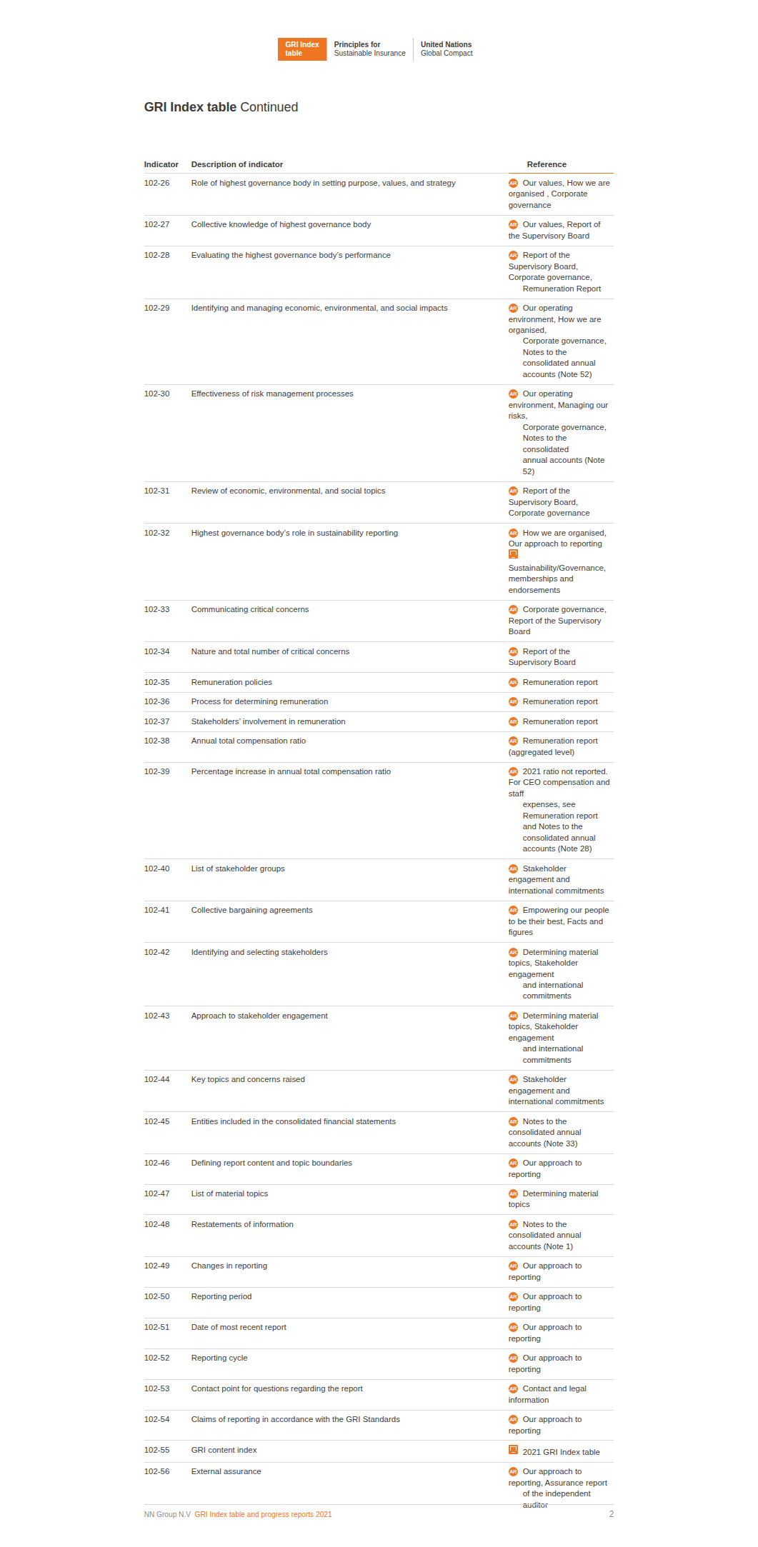GRI Index table
Principles for Sustainable Insurance
United Nations Global Compact
GRI Index table Continued
| Indicator | Description of indicator | Reference |
| --- | --- | --- |
| 102-26 | Role of highest governance body in setting purpose, values, and strategy | AR Our values, How we are organised , Corporate governance |
| 102-27 | Collective knowledge of highest governance body | AR Our values, Report of the Supervisory Board |
| 102-28 | Evaluating the highest governance body’s performance | AR Report of the Supervisory Board, Corporate governance, Remuneration Report |
| 102-29 | Identifying and managing economic, environmental, and social impacts | AR Our operating environment, How we are organised, Corporate governance, Notes to the consolidated annual accounts (Note 52) |
| 102-30 | Effectiveness of risk management processes | AR Our operating environment, Managing our risks, Corporate governance, Notes to the consolidated annual accounts (Note 52) |
| 102-31 | Review of economic, environmental, and social topics | AR Report of the Supervisory Board, Corporate governance |
| 102-32 | Highest governance body’s role in sustainability reporting | AR How we are organised, Our approach to reporting Sustainability/Governance, memberships and endorsements |
| 102-33 | Communicating critical concerns | AR Corporate governance, Report of the Supervisory Board |
| 102-34 | Nature and total number of critical concerns | AR Report of the Supervisory Board |
| 102-35 | Remuneration policies | AR Remuneration report |
| 102-36 | Process for determining remuneration | AR Remuneration report |
| 102-37 | Stakeholders’ involvement in remuneration | AR Remuneration report |
| 102-38 | Annual total compensation ratio | AR Remuneration report (aggregated level) |
| 102-39 | Percentage increase in annual total compensation ratio | AR 2021 ratio not reported. For CEO compensation and staff expenses, see Remuneration report and Notes to the consolidated annual accounts (Note 28) |
| 102-40 | List of stakeholder groups | AR Stakeholder engagement and international commitments |
| 102-41 | Collective bargaining agreements | AR Empowering our people to be their best, Facts and figures |
| 102-42 | Identifying and selecting stakeholders | AR Determining material topics, Stakeholder engagement and international commitments |
| 102-43 | Approach to stakeholder engagement | AR Determining material topics, Stakeholder engagement and international commitments |
| 102-44 | Key topics and concerns raised | AR Stakeholder engagement and international commitments |
| 102-45 | Entities included in the consolidated financial statements | AR Notes to the consolidated annual accounts (Note 33) |
| 102-46 | Defining report content and topic boundaries | AR Our approach to reporting |
| 102-47 | List of material topics | AR Determining material topics |
| 102-48 | Restatements of information | AR Notes to the consolidated annual accounts (Note 1) |
| 102-49 | Changes in reporting | AR Our approach to reporting |
| 102-50 | Reporting period | AR Our approach to reporting |
| 102-51 | Date of most recent report | AR Our approach to reporting |
| 102-52 | Reporting cycle | AR Our approach to reporting |
| 102-53 | Contact point for questions regarding the report | AR Contact and legal information |
| 102-54 | Claims of reporting in accordance with the GRI Standards | AR Our approach to reporting |
| 102-55 | GRI content index | 2021 GRI Index table |
| 102-56 | External assurance | AR Our approach to reporting, Assurance report of the independent auditor |
NN Group N.V GRI Index table and progress reports 2021
2